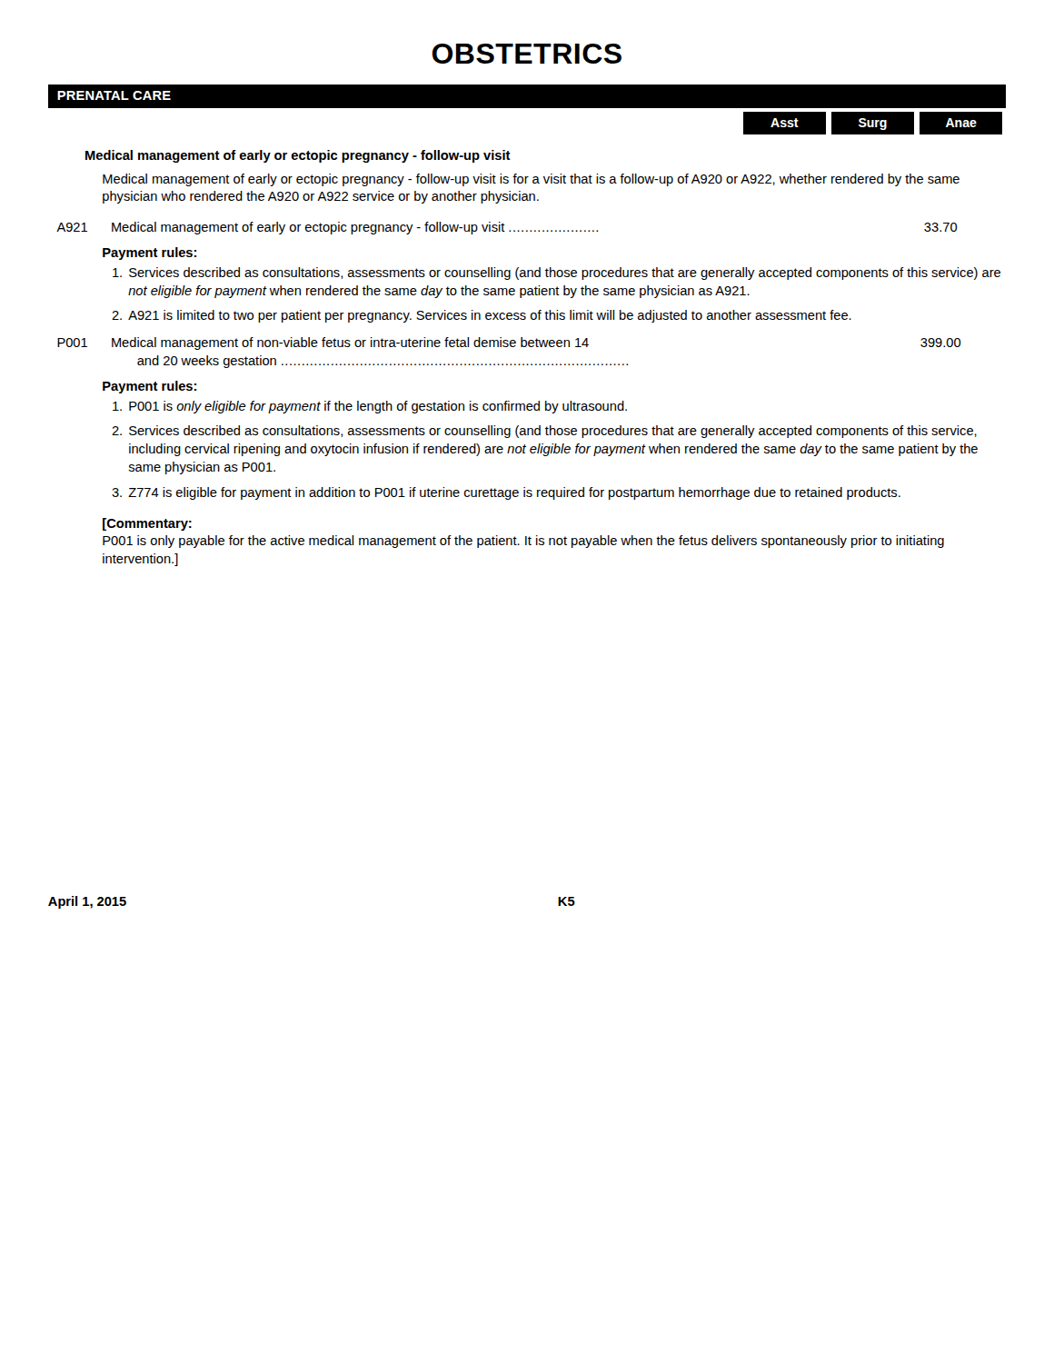OBSTETRICS
PRENATAL CARE
Asst Surg Anae
Medical management of early or ectopic pregnancy - follow-up visit
Medical management of early or ectopic pregnancy - follow-up visit is for a visit that is a follow-up of A920 or A922, whether rendered by the same physician who rendered the A920 or A922 service or by another physician.
A921
Medical management of early or ectopic pregnancy - follow-up visit ......................
33.70
Payment rules:
Services described as consultations, assessments or counselling (and those procedures that are generally accepted components of this service) are not eligible for payment when rendered the same day to the same patient by the same physician as A921.
A921 is limited to two per patient per pregnancy. Services in excess of this limit will be adjusted to another assessment fee.
P001
Medical management of non-viable fetus or intra-uterine fetal demise between 14
and 20 weeks gestation ....................................................................................
399.00
Payment rules:
P001 is only eligible for payment if the length of gestation is confirmed by ultrasound.
Services described as consultations, assessments or counselling (and those procedures that are generally accepted components of this service, including cervical ripening and oxytocin infusion if rendered) are not eligible for payment when rendered the same day to the same patient by the same physician as P001.
Z774 is eligible for payment in addition to P001 if uterine curettage is required for postpartum hemorrhage due to retained products.
[Commentary:
P001 is only payable for the active medical management of the patient. It is not payable when the fetus delivers spontaneously prior to initiating intervention.]
April 1, 2015
K5